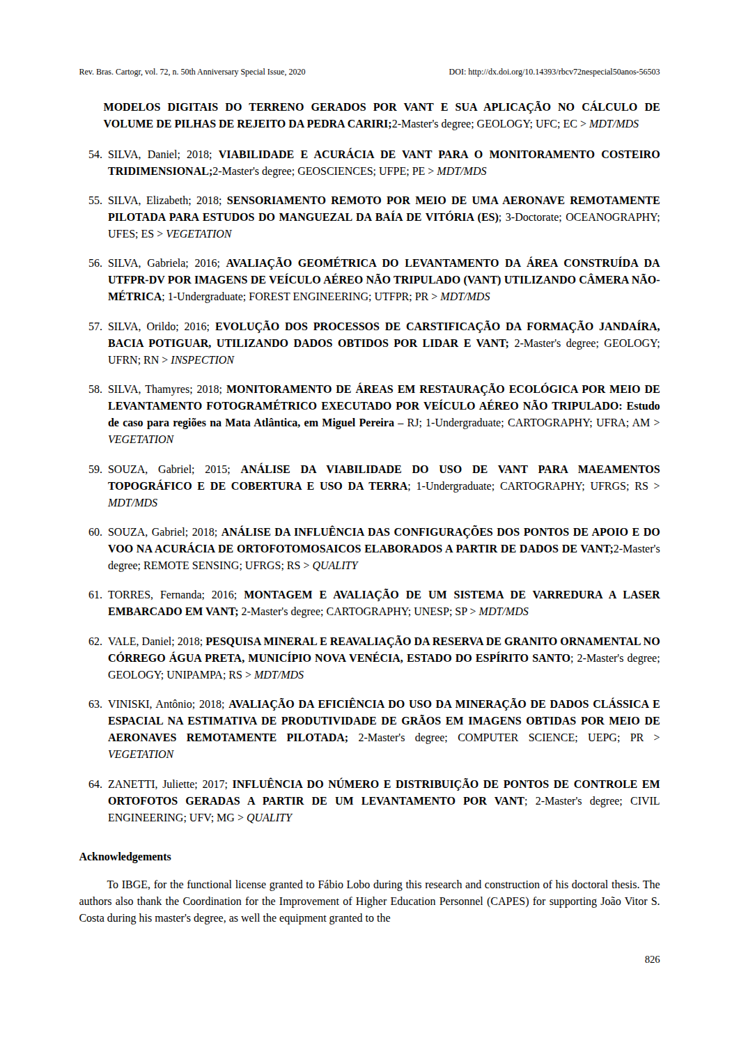Rev. Bras. Cartogr, vol. 72, n. 50th Anniversary Special Issue, 2020
DOI: http://dx.doi.org/10.14393/rbcv72nespecial50anos-56503
MODELOS DIGITAIS DO TERRENO GERADOS POR VANT E SUA APLICAÇÃO NO CÁLCULO DE VOLUME DE PILHAS DE REJEITO DA PEDRA CARIRI; 2-Master's degree; GEOLOGY; UFC; EC > MDT/MDS
54. SILVA, Daniel; 2018; VIABILIDADE E ACURÁCIA DE VANT PARA O MONITORAMENTO COSTEIRO TRIDIMENSIONAL; 2-Master's degree; GEOSCIENCES; UFPE; PE > MDT/MDS
55. SILVA, Elizabeth; 2018; SENSORIAMENTO REMOTO POR MEIO DE UMA AERONAVE REMOTAMENTE PILOTADA PARA ESTUDOS DO MANGUEZAL DA BAÍA DE VITÓRIA (ES); 3-Doctorate; OCEANOGRAPHY; UFES; ES > VEGETATION
56. SILVA, Gabriela; 2016; AVALIAÇÃO GEOMÉTRICA DO LEVANTAMENTO DA ÁREA CONSTRUÍDA DA UTFPR-DV POR IMAGENS DE VEÍCULO AÉREO NÃO TRIPULADO (VANT) UTILIZANDO CÂMERA NÃO-MÉTRICA; 1-Undergraduate; FOREST ENGINEERING; UTFPR; PR > MDT/MDS
57. SILVA, Orildo; 2016; EVOLUÇÃO DOS PROCESSOS DE CARSTIFICAÇÃO DA FORMAÇÃO JANDAÍRA, BACIA POTIGUAR, UTILIZANDO DADOS OBTIDOS POR LIDAR E VANT; 2-Master's degree; GEOLOGY; UFRN; RN > INSPECTION
58. SILVA, Thamyres; 2018; MONITORAMENTO DE ÁREAS EM RESTAURAÇÃO ECOLÓGICA POR MEIO DE LEVANTAMENTO FOTOGRAMÉTRICO EXECUTADO POR VEÍCULO AÉREO NÃO TRIPULADO: Estudo de caso para regiões na Mata Atlântica, em Miguel Pereira – RJ; 1-Undergraduate; CARTOGRAPHY; UFRA; AM > VEGETATION
59. SOUZA, Gabriel; 2015; ANÁLISE DA VIABILIDADE DO USO DE VANT PARA MAEAMENTOS TOPOGRÁFICO E DE COBERTURA E USO DA TERRA; 1-Undergraduate; CARTOGRAPHY; UFRGS; RS > MDT/MDS
60. SOUZA, Gabriel; 2018; ANÁLISE DA INFLUÊNCIA DAS CONFIGURAÇÕES DOS PONTOS DE APOIO E DO VOO NA ACURÁCIA DE ORTOFOTOMOSAICOS ELABORADOS A PARTIR DE DADOS DE VANT; 2-Master's degree; REMOTE SENSING; UFRGS; RS > QUALITY
61. TORRES, Fernanda; 2016; MONTAGEM E AVALIAÇÃO DE UM SISTEMA DE VARREDURA A LASER EMBARCADO EM VANT; 2-Master's degree; CARTOGRAPHY; UNESP; SP > MDT/MDS
62. VALE, Daniel; 2018; PESQUISA MINERAL E REAVALIAÇÃO DA RESERVA DE GRANITO ORNAMENTAL NO CÓRREGO ÁGUA PRETA, MUNICÍPIO NOVA VENÉCIA, ESTADO DO ESPÍRITO SANTO; 2-Master's degree; GEOLOGY; UNIPAMPA; RS > MDT/MDS
63. VINISKI, Antônio; 2018; AVALIAÇÃO DA EFICIÊNCIA DO USO DA MINERAÇÃO DE DADOS CLÁSSICA E ESPACIAL NA ESTIMATIVA DE PRODUTIVIDADE DE GRÃOS EM IMAGENS OBTIDAS POR MEIO DE AERONAVES REMOTAMENTE PILOTADA; 2-Master's degree; COMPUTER SCIENCE; UEPG; PR > VEGETATION
64. ZANETTI, Juliette; 2017; INFLUÊNCIA DO NÚMERO E DISTRIBUIÇÃO DE PONTOS DE CONTROLE EM ORTOFOTOS GERADAS A PARTIR DE UM LEVANTAMENTO POR VANT; 2-Master's degree; CIVIL ENGINEERING; UFV; MG > QUALITY
Acknowledgements
To IBGE, for the functional license granted to Fábio Lobo during this research and construction of his doctoral thesis. The authors also thank the Coordination for the Improvement of Higher Education Personnel (CAPES) for supporting João Vitor S. Costa during his master's degree, as well the equipment granted to the
826